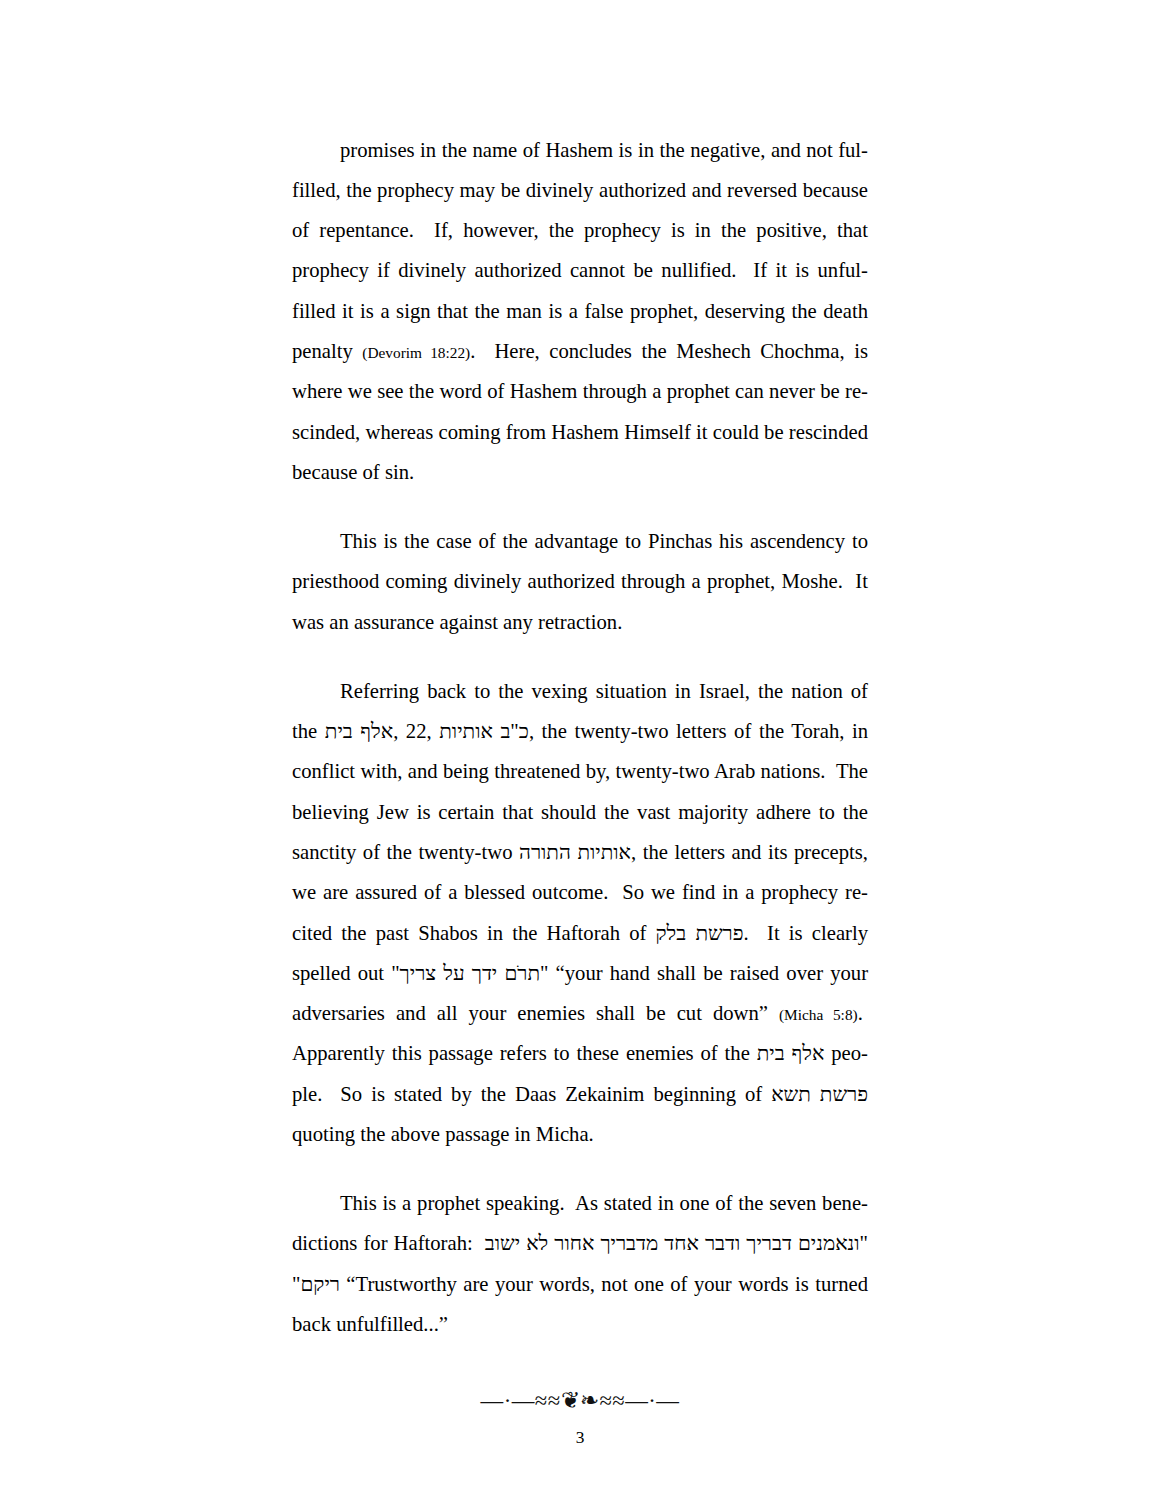promises in the name of Hashem is in the negative, and not fulfilled, the prophecy may be divinely authorized and reversed because of repentance. If, however, the prophecy is in the positive, that prophecy if divinely authorized cannot be nullified. If it is unfulfilled it is a sign that the man is a false prophet, deserving the death penalty (Devorim 18:22). Here, concludes the Meshech Chochma, is where we see the word of Hashem through a prophet can never be rescinded, whereas coming from Hashem Himself it could be rescinded because of sin.
This is the case of the advantage to Pinchas his ascendency to priesthood coming divinely authorized through a prophet, Moshe. It was an assurance against any retraction.
Referring back to the vexing situation in Israel, the nation of the אלף בית, 22, כ"ב אותיות, the twenty-two letters of the Torah, in conflict with, and being threatened by, twenty-two Arab nations. The believing Jew is certain that should the vast majority adhere to the sanctity of the twenty-two אותיות התורה, the letters and its precepts, we are assured of a blessed outcome. So we find in a prophecy recited the past Shabos in the Haftorah of פרשת בלק. It is clearly spelled out "תרֹם ידך על צריך" “your hand shall be raised over your adversaries and all your enemies shall be cut down” (Micha 5:8). Apparently this passage refers to these enemies of the אלף בית people. So is stated by the Daas Zekainim beginning of פרשת תשא quoting the above passage in Micha.
This is a prophet speaking. As stated in one of the seven benedictions for Haftorah: "ונאמנים דבריך ודבר אחד מדבריך אחור לא ישוב ריקם" “Trustworthy are your words, not one of your words is turned back unfulfilled...”
—·—≈≈❦❧≈≈—·—
3